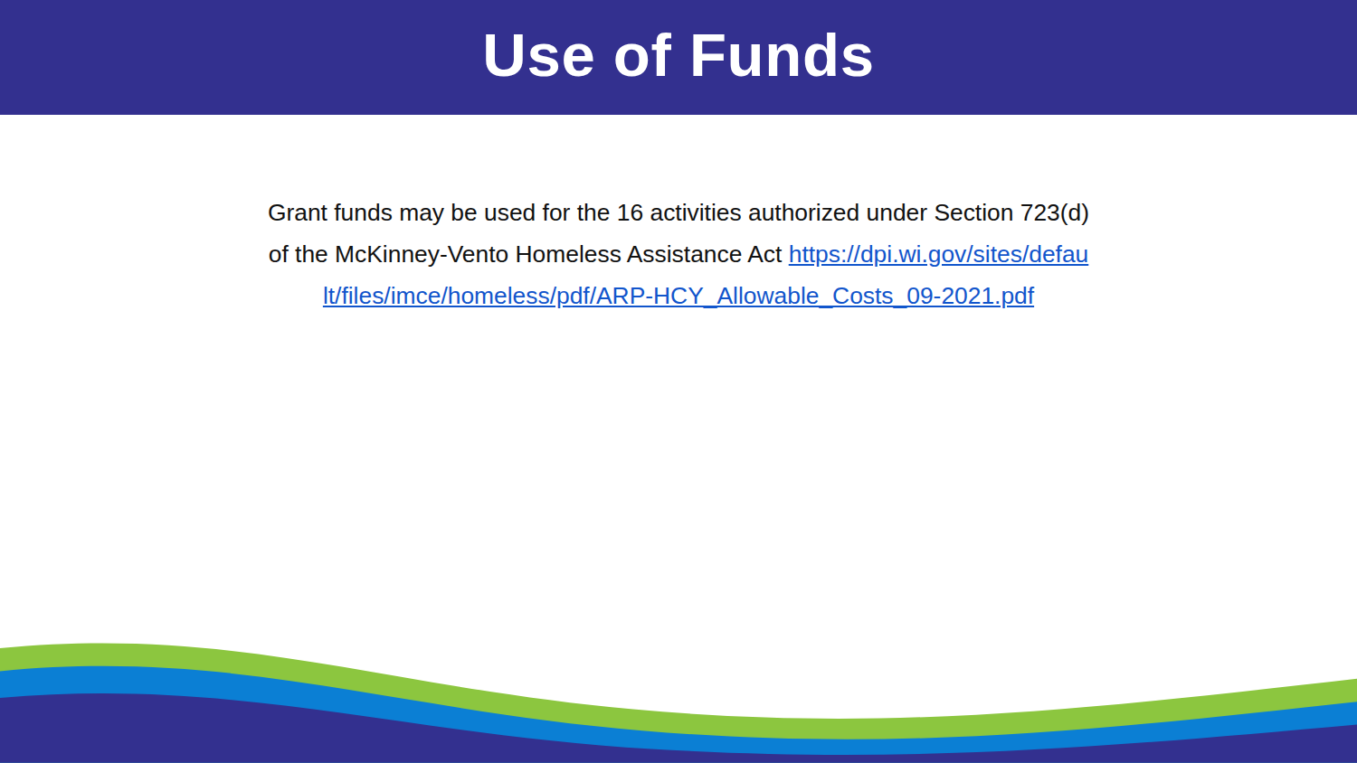Use of Funds
Grant funds may be used for the 16 activities authorized under Section 723(d) of the McKinney-Vento Homeless Assistance Act https://dpi.wi.gov/sites/default/files/imce/homeless/pdf/ARP-HCY_Allowable_Costs_09-2021.pdf